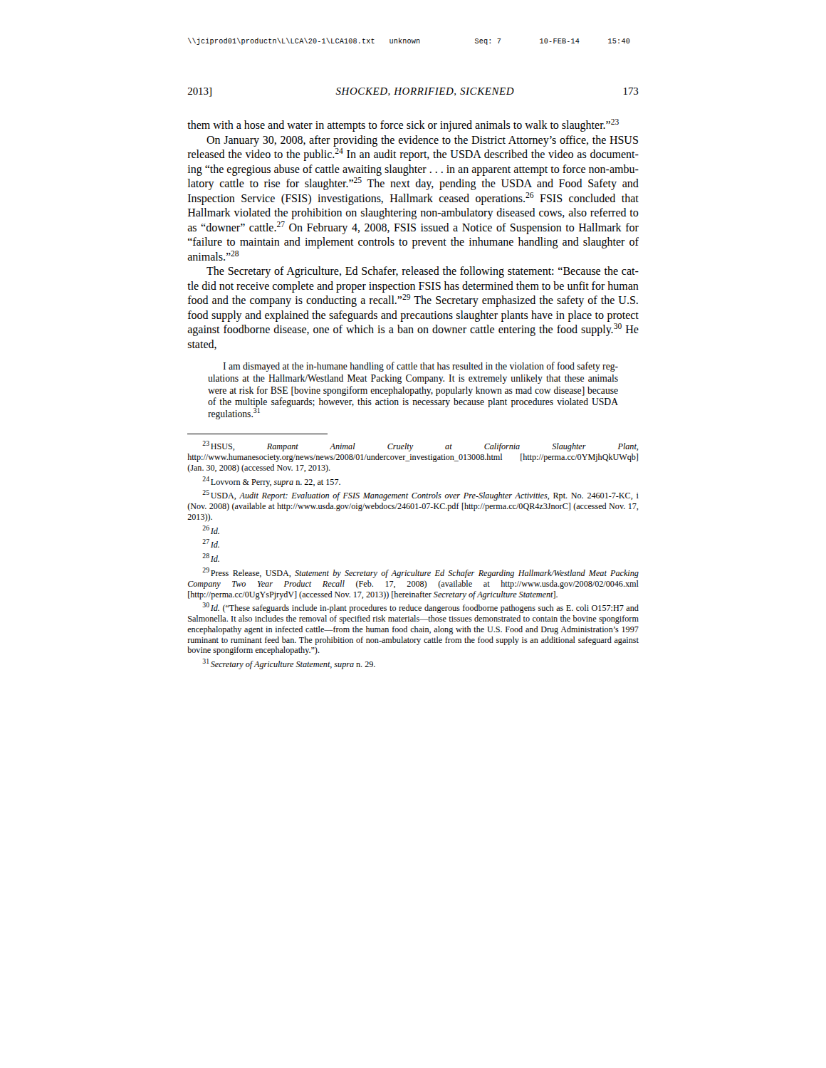\\jciprod01\productn\L\LCA\20-1\LCA108.txt unknown Seq: 710-FEB-1415:40
2013]
SHOCKED, HORRIFIED, SICKENED
173
them with a hose and water in attempts to force sick or injured animals to walk to slaughter.”23
On January 30, 2008, after providing the evidence to the District Attorney’s office, the HSUS released the video to the public.24 In an audit report, the USDA described the video as documenting “the egregious abuse of cattle awaiting slaughter . . . in an apparent attempt to force non-ambulatory cattle to rise for slaughter.”25 The next day, pending the USDA and Food Safety and Inspection Service (FSIS) investigations, Hallmark ceased operations.26 FSIS concluded that Hallmark violated the prohibition on slaughtering non-ambulatory diseased cows, also referred to as “downer” cattle.27 On February 4, 2008, FSIS issued a Notice of Suspension to Hallmark for “failure to maintain and implement controls to prevent the inhumane handling and slaughter of animals.”28
The Secretary of Agriculture, Ed Schafer, released the following statement: “Because the cattle did not receive complete and proper inspection FSIS has determined them to be unfit for human food and the company is conducting a recall.”29 The Secretary emphasized the safety of the U.S. food supply and explained the safeguards and precautions slaughter plants have in place to protect against foodborne disease, one of which is a ban on downer cattle entering the food supply.30 He stated,
I am dismayed at the in-humane handling of cattle that has resulted in the violation of food safety regulations at the Hallmark/Westland Meat Packing Company. It is extremely unlikely that these animals were at risk for BSE [bovine spongiform encephalopathy, popularly known as mad cow disease] because of the multiple safeguards; however, this action is necessary because plant procedures violated USDA regulations.31
23 HSUS, Rampant Animal Cruelty at California Slaughter Plant, http://www.humanesociety.org/news/news/2008/01/undercover_investigation_013008.html [http://perma.cc/0YMjhQkUWqb] (Jan. 30, 2008) (accessed Nov. 17, 2013).
24 Lovvorn & Perry, supra n. 22, at 157.
25 USDA, Audit Report: Evaluation of FSIS Management Controls over Pre-Slaughter Activities, Rpt. No. 24601-7-KC, i (Nov. 2008) (available at http://www.usda.gov/oig/webdocs/24601-07-KC.pdf [http://perma.cc/0QR4z3JnorC] (accessed Nov. 17, 2013)).
26 Id.
27 Id.
28 Id.
29 Press Release, USDA, Statement by Secretary of Agriculture Ed Schafer Regarding Hallmark/Westland Meat Packing Company Two Year Product Recall (Feb. 17, 2008) (available at http://www.usda.gov/2008/02/0046.xml [http://perma.cc/0UgYsPjrydV] (accessed Nov. 17, 2013)) [hereinafter Secretary of Agriculture Statement].
30 Id. (“These safeguards include in-plant procedures to reduce dangerous foodborne pathogens such as E. coli O157:H7 and Salmonella. It also includes the removal of specified risk materials—those tissues demonstrated to contain the bovine spongiform encephalopathy agent in infected cattle—from the human food chain, along with the U.S. Food and Drug Administration’s 1997 ruminant to ruminant feed ban. The prohibition of non-ambulatory cattle from the food supply is an additional safeguard against bovine spongiform encephalopathy.”).
31 Secretary of Agriculture Statement, supra n. 29.